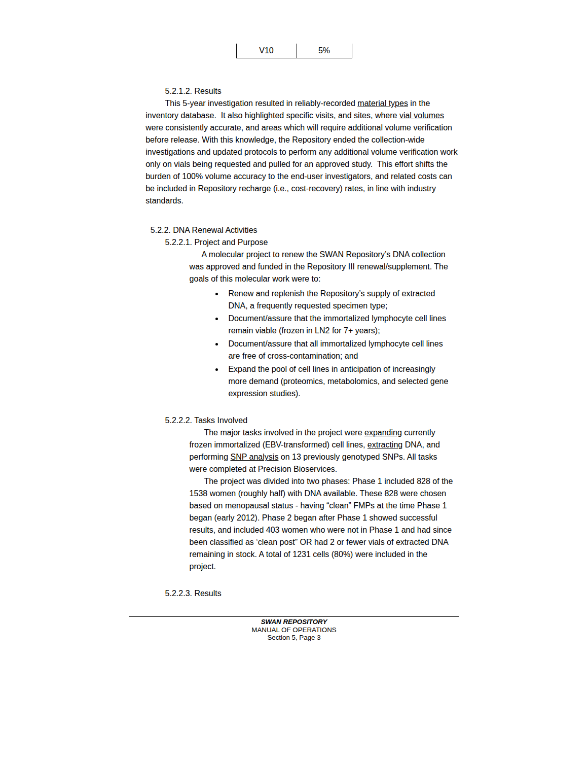| V10 | 5% |
5.2.1.2. Results
This 5-year investigation resulted in reliably-recorded material types in the inventory database. It also highlighted specific visits, and sites, where vial volumes were consistently accurate, and areas which will require additional volume verification before release. With this knowledge, the Repository ended the collection-wide investigations and updated protocols to perform any additional volume verification work only on vials being requested and pulled for an approved study. This effort shifts the burden of 100% volume accuracy to the end-user investigators, and related costs can be included in Repository recharge (i.e., cost-recovery) rates, in line with industry standards.
5.2.2. DNA Renewal Activities
5.2.2.1. Project and Purpose
A molecular project to renew the SWAN Repository’s DNA collection was approved and funded in the Repository III renewal/supplement. The goals of this molecular work were to:
Renew and replenish the Repository’s supply of extracted DNA, a frequently requested specimen type;
Document/assure that the immortalized lymphocyte cell lines remain viable (frozen in LN2 for 7+ years);
Document/assure that all immortalized lymphocyte cell lines are free of cross-contamination; and
Expand the pool of cell lines in anticipation of increasingly more demand (proteomics, metabolomics, and selected gene expression studies).
5.2.2.2. Tasks Involved
The major tasks involved in the project were expanding currently frozen immortalized (EBV-transformed) cell lines, extracting DNA, and performing SNP analysis on 13 previously genotyped SNPs. All tasks were completed at Precision Bioservices.
The project was divided into two phases: Phase 1 included 828 of the 1538 women (roughly half) with DNA available. These 828 were chosen based on menopausal status - having “clean” FMPs at the time Phase 1 began (early 2012). Phase 2 began after Phase 1 showed successful results, and included 403 women who were not in Phase 1 and had since been classified as ‘clean post” OR had 2 or fewer vials of extracted DNA remaining in stock. A total of 1231 cells (80%) were included in the project.
5.2.2.3. Results
SWAN REPOSITORY
MANUAL OF OPERATIONS
Section 5, Page 3